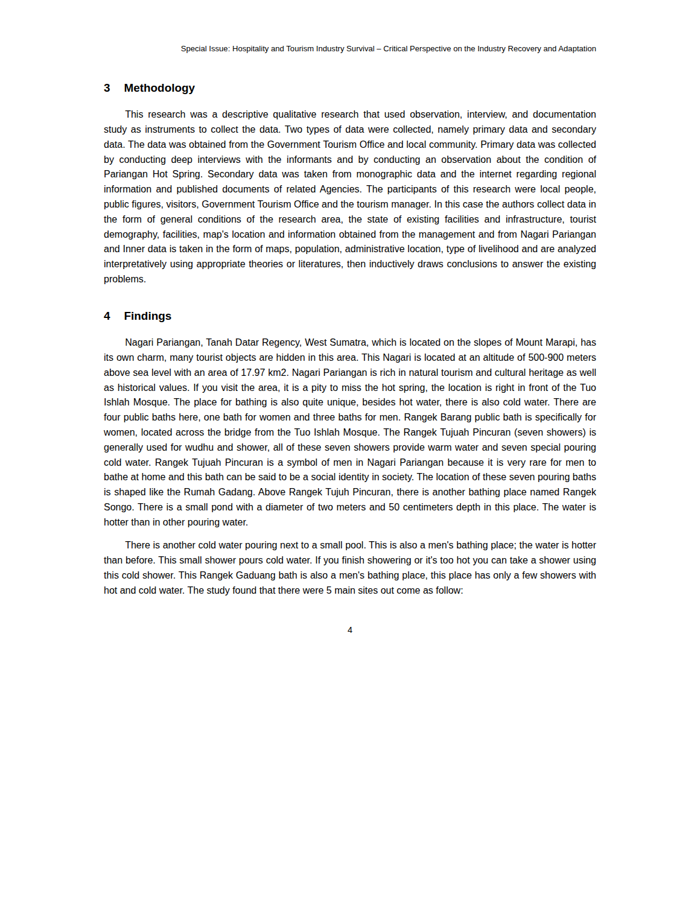Special Issue: Hospitality and Tourism Industry Survival – Critical Perspective on the Industry Recovery and Adaptation
3 Methodology
This research was a descriptive qualitative research that used observation, interview, and documentation study as instruments to collect the data. Two types of data were collected, namely primary data and secondary data. The data was obtained from the Government Tourism Office and local community. Primary data was collected by conducting deep interviews with the informants and by conducting an observation about the condition of Pariangan Hot Spring. Secondary data was taken from monographic data and the internet regarding regional information and published documents of related Agencies. The participants of this research were local people, public figures, visitors, Government Tourism Office and the tourism manager. In this case the authors collect data in the form of general conditions of the research area, the state of existing facilities and infrastructure, tourist demography, facilities, map's location and information obtained from the management and from Nagari Pariangan and Inner data is taken in the form of maps, population, administrative location, type of livelihood and are analyzed interpretatively using appropriate theories or literatures, then inductively draws conclusions to answer the existing problems.
4 Findings
Nagari Pariangan, Tanah Datar Regency, West Sumatra, which is located on the slopes of Mount Marapi, has its own charm, many tourist objects are hidden in this area. This Nagari is located at an altitude of 500-900 meters above sea level with an area of 17.97 km2. Nagari Pariangan is rich in natural tourism and cultural heritage as well as historical values. If you visit the area, it is a pity to miss the hot spring, the location is right in front of the Tuo Ishlah Mosque. The place for bathing is also quite unique, besides hot water, there is also cold water. There are four public baths here, one bath for women and three baths for men. Rangek Barang public bath is specifically for women, located across the bridge from the Tuo Ishlah Mosque. The Rangek Tujuah Pincuran (seven showers) is generally used for wudhu and shower, all of these seven showers provide warm water and seven special pouring cold water. Rangek Tujuah Pincuran is a symbol of men in Nagari Pariangan because it is very rare for men to bathe at home and this bath can be said to be a social identity in society. The location of these seven pouring baths is shaped like the Rumah Gadang. Above Rangek Tujuh Pincuran, there is another bathing place named Rangek Songo. There is a small pond with a diameter of two meters and 50 centimeters depth in this place. The water is hotter than in other pouring water.
There is another cold water pouring next to a small pool. This is also a men's bathing place; the water is hotter than before. This small shower pours cold water. If you finish showering or it's too hot you can take a shower using this cold shower. This Rangek Gaduang bath is also a men's bathing place, this place has only a few showers with hot and cold water. The study found that there were 5 main sites out come as follow:
4